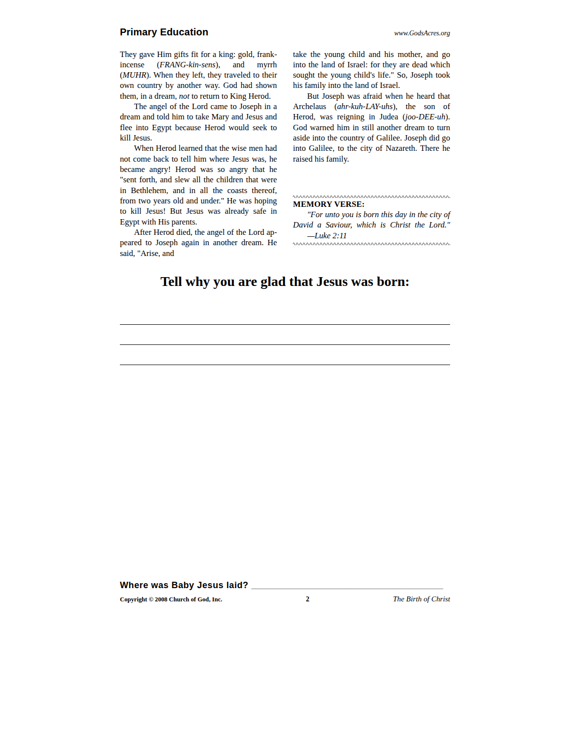Primary Education
www.GodsAcres.org
They gave Him gifts fit for a king: gold, frankincense (FRANG-kin-sens), and myrrh (MUHR). When they left, they traveled to their own country by another way. God had shown them, in a dream, not to return to King Herod.
The angel of the Lord came to Joseph in a dream and told him to take Mary and Jesus and flee into Egypt because Herod would seek to kill Jesus.
When Herod learned that the wise men had not come back to tell him where Jesus was, he became angry! Herod was so angry that he "sent forth, and slew all the children that were in Bethlehem, and in all the coasts thereof, from two years old and under." He was hoping to kill Jesus! But Jesus was already safe in Egypt with His parents.
After Herod died, the angel of the Lord appeared to Joseph again in another dream. He said, "Arise, and
take the young child and his mother, and go into the land of Israel: for they are dead which sought the young child's life." So, Joseph took his family into the land of Israel.
But Joseph was afraid when he heard that Archelaus (ahr-kuh-LAY-uhs), the son of Herod, was reigning in Judea (joo-DEE-uh). God warned him in still another dream to turn aside into the country of Galilee. Joseph did go into Galilee, to the city of Nazareth. There he raised his family.
MEMORY VERSE:
"For unto you is born this day in the city of David a Saviour, which is Christ the Lord." —Luke 2:11
Tell why you are glad that Jesus was born:
Where was Baby Jesus laid? _______________________________________
Copyright © 2008 Church of God, Inc.
2
The Birth of Christ